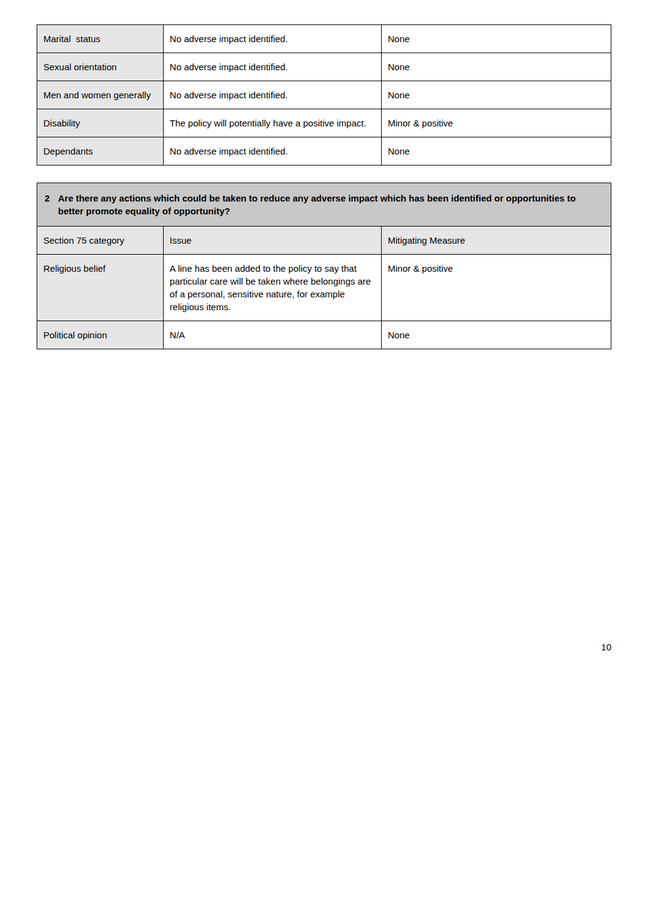| Marital status | No adverse impact identified. | None |
| Sexual orientation | No adverse impact identified. | None |
| Men and women generally | No adverse impact identified. | None |
| Disability | The policy will potentially have a positive impact. | Minor & positive |
| Dependants | No adverse impact identified. | None |
| 2 Are there any actions which could be taken to reduce any adverse impact which has been identified or opportunities to better promote equality of opportunity? |
| Section 75 category | Issue | Mitigating Measure |
| Religious belief | A line has been added to the policy to say that particular care will be taken where belongings are of a personal, sensitive nature, for example religious items. | Minor & positive |
| Political opinion | N/A | None |
10